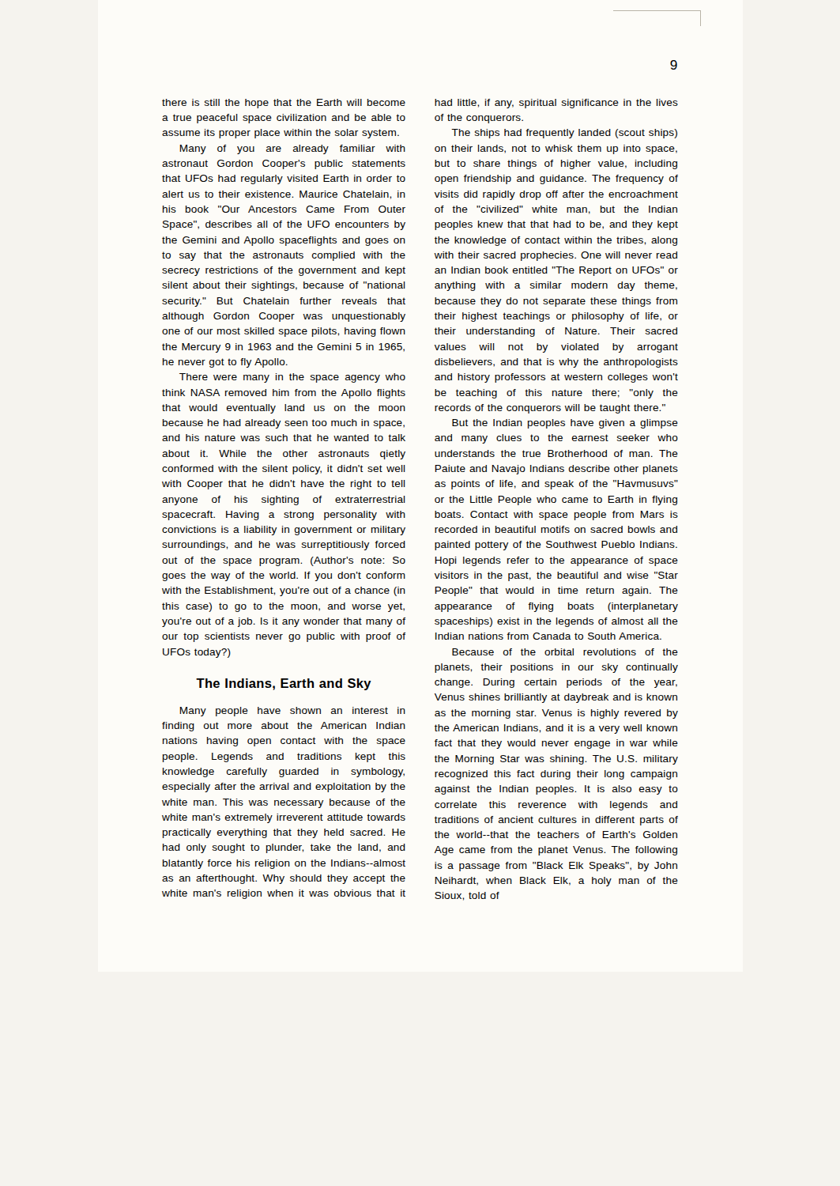9
there is still the hope that the Earth will become a true peaceful space civilization and be able to assume its proper place within the solar system.
Many of you are already familiar with astronaut Gordon Cooper's public statements that UFOs had regularly visited Earth in order to alert us to their existence. Maurice Chatelain, in his book "Our Ancestors Came From Outer Space", describes all of the UFO encounters by the Gemini and Apollo spaceflights and goes on to say that the astronauts complied with the secrecy restrictions of the government and kept silent about their sightings, because of "national security." But Chatelain further reveals that although Gordon Cooper was unquestionably one of our most skilled space pilots, having flown the Mercury 9 in 1963 and the Gemini 5 in 1965, he never got to fly Apollo.
There were many in the space agency who think NASA removed him from the Apollo flights that would eventually land us on the moon because he had already seen too much in space, and his nature was such that he wanted to talk about it. While the other astronauts qietly conformed with the silent policy, it didn't set well with Cooper that he didn't have the right to tell anyone of his sighting of extraterrestrial spacecraft. Having a strong personality with convictions is a liability in government or military surroundings, and he was surreptitiously forced out of the space program. (Author's note: So goes the way of the world. If you don't conform with the Establishment, you're out of a chance (in this case) to go to the moon, and worse yet, you're out of a job. Is it any wonder that many of our top scientists never go public with proof of UFOs today?)
The Indians, Earth and Sky
Many people have shown an interest in finding out more about the American Indian nations having open contact with the space people. Legends and traditions kept this knowledge carefully guarded in symbology, especially after the arrival and exploitation by the white man. This was necessary because of the white man's extremely irreverent attitude towards practically everything that they held sacred. He had only sought to plunder, take the land, and blatantly force his religion on the Indians--almost as an afterthought. Why should they accept the white man's religion when it was obvious that it had little, if any, spiritual significance in the lives of the conquerors.
The ships had frequently landed (scout ships) on their lands, not to whisk them up into space, but to share things of higher value, including open friendship and guidance. The frequency of visits did rapidly drop off after the encroachment of the "civilized" white man, but the Indian peoples knew that that had to be, and they kept the knowledge of contact within the tribes, along with their sacred prophecies. One will never read an Indian book entitled "The Report on UFOs" or anything with a similar modern day theme, because they do not separate these things from their highest teachings or philosophy of life, or their understanding of Nature. Their sacred values will not by violated by arrogant disbelievers, and that is why the anthropologists and history professors at western colleges won't be teaching of this nature there; "only the records of the conquerors will be taught there."
But the Indian peoples have given a glimpse and many clues to the earnest seeker who understands the true Brotherhood of man. The Paiute and Navajo Indians describe other planets as points of life, and speak of the "Havmusuvs" or the Little People who came to Earth in flying boats. Contact with space people from Mars is recorded in beautiful motifs on sacred bowls and painted pottery of the Southwest Pueblo Indians. Hopi legends refer to the appearance of space visitors in the past, the beautiful and wise "Star People" that would in time return again. The appearance of flying boats (interplanetary spaceships) exist in the legends of almost all the Indian nations from Canada to South America.
Because of the orbital revolutions of the planets, their positions in our sky continually change. During certain periods of the year, Venus shines brilliantly at daybreak and is known as the morning star. Venus is highly revered by the American Indians, and it is a very well known fact that they would never engage in war while the Morning Star was shining. The U.S. military recognized this fact during their long campaign against the Indian peoples. It is also easy to correlate this reverence with legends and traditions of ancient cultures in different parts of the world--that the teachers of Earth's Golden Age came from the planet Venus. The following is a passage from "Black Elk Speaks", by John Neihardt, when Black Elk, a holy man of the Sioux, told of